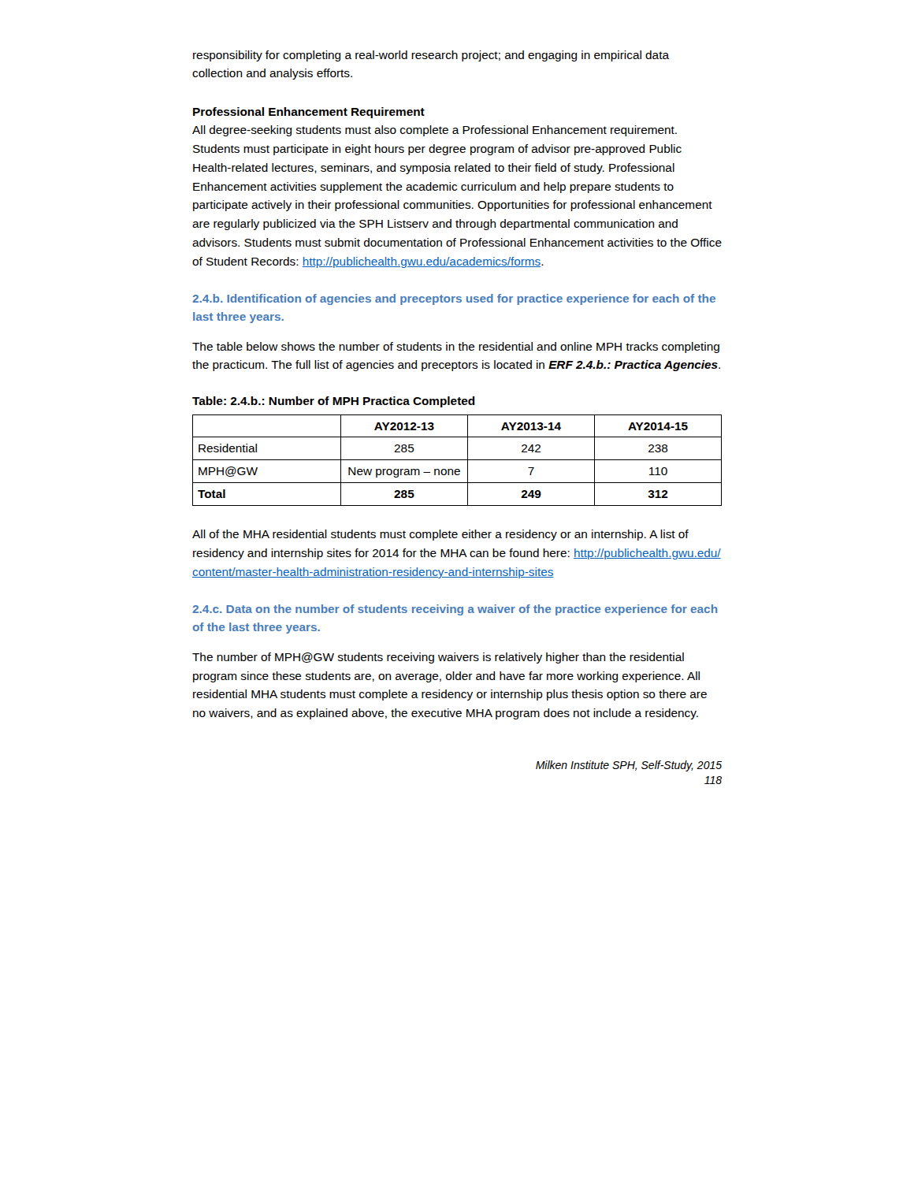responsibility for completing a real-world research project; and engaging in empirical data collection and analysis efforts.
Professional Enhancement Requirement
All degree-seeking students must also complete a Professional Enhancement requirement. Students must participate in eight hours per degree program of advisor pre-approved Public Health-related lectures, seminars, and symposia related to their field of study. Professional Enhancement activities supplement the academic curriculum and help prepare students to participate actively in their professional communities. Opportunities for professional enhancement are regularly publicized via the SPH Listserv and through departmental communication and advisors. Students must submit documentation of Professional Enhancement activities to the Office of Student Records: http://publichealth.gwu.edu/academics/forms.
2.4.b. Identification of agencies and preceptors used for practice experience for each of the last three years.
The table below shows the number of students in the residential and online MPH tracks completing the practicum. The full list of agencies and preceptors is located in ERF 2.4.b.: Practica Agencies.
Table: 2.4.b.: Number of MPH Practica Completed
| | AY2012-13 | AY2013-14 | AY2014-15 |
| --- | --- | --- | --- |
| Residential | 285 | 242 | 238 |
| MPH@GW | New program – none | 7 | 110 |
| Total | 285 | 249 | 312 |
All of the MHA residential students must complete either a residency or an internship. A list of residency and internship sites for 2014 for the MHA can be found here: http://publichealth.gwu.edu/content/master-health-administration-residency-and-internship-sites
2.4.c. Data on the number of students receiving a waiver of the practice experience for each of the last three years.
The number of MPH@GW students receiving waivers is relatively higher than the residential program since these students are, on average, older and have far more working experience. All residential MHA students must complete a residency or internship plus thesis option so there are no waivers, and as explained above, the executive MHA program does not include a residency.
Milken Institute SPH, Self-Study, 2015
118